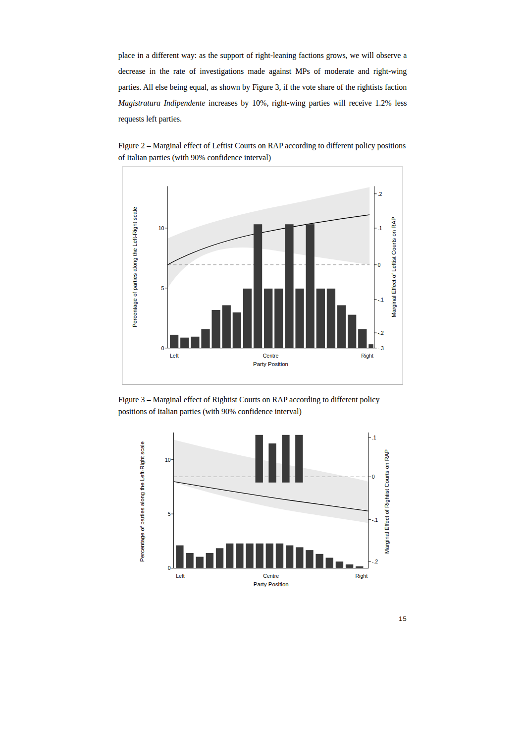place in a different way: as the support of right-leaning factions grows, we will observe a decrease in the rate of investigations made against MPs of moderate and right-wing parties. All else being equal, as shown by Figure 3, if the vote share of the rightists faction Magistratura Indipendente increases by 10%, right-wing parties will receive 1.2% less requests left parties.
Figure 2 – Marginal effect of Leftist Courts on RAP according to different policy positions of Italian parties (with 90% confidence interval)
0 5 10 .2 .1 0 -.1 -.2 -.3 Left Centre Right Party Position Percentage of parties along the Left-Right scale Marginal Effect of Leftist Courts on RAP
Figure 3 – Marginal effect of Rightist Courts on RAP according to different policy positions of Italian parties (with 90% confidence interval)
0 5 10 .1 0 -.1 -.2 Left Centre Right Party Position Percentage of parties along the Left-Right scale Marginal Effect of Rightist Courts on RAP
15